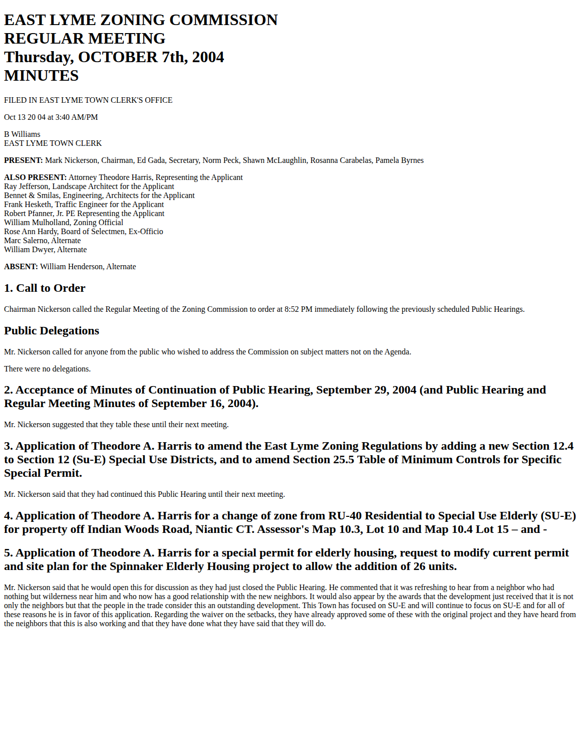EAST LYME ZONING COMMISSION
REGULAR MEETING
Thursday, OCTOBER 7th, 2004
MINUTES
FILED IN EAST LYME TOWN CLERK'S OFFICE
Oct 13 20 04 at 3:40 AM/PM
B Williams
EAST LYME TOWN CLERK
PRESENT: Mark Nickerson, Chairman, Ed Gada, Secretary, Norm Peck, Shawn McLaughlin, Rosanna Carabelas, Pamela Byrnes
ALSO PRESENT: Attorney Theodore Harris, Representing the Applicant
Ray Jefferson, Landscape Architect for the Applicant
Bennet & Smilas, Engineering, Architects for the Applicant
Frank Hesketh, Traffic Engineer for the Applicant
Robert Pfanner, Jr. PE Representing the Applicant
William Mulholland, Zoning Official
Rose Ann Hardy, Board of Selectmen, Ex-Officio
Marc Salerno, Alternate
William Dwyer, Alternate
ABSENT: William Henderson, Alternate
1. Call to Order
Chairman Nickerson called the Regular Meeting of the Zoning Commission to order at 8:52 PM immediately following the previously scheduled Public Hearings.
Public Delegations
Mr. Nickerson called for anyone from the public who wished to address the Commission on subject matters not on the Agenda.
There were no delegations.
2. Acceptance of Minutes of Continuation of Public Hearing, September 29, 2004 (and Public Hearing and Regular Meeting Minutes of September 16, 2004).
Mr. Nickerson suggested that they table these until their next meeting.
3. Application of Theodore A. Harris to amend the East Lyme Zoning Regulations by adding a new Section 12.4 to Section 12 (Su-E) Special Use Districts, and to amend Section 25.5 Table of Minimum Controls for Specific Special Permit.
Mr. Nickerson said that they had continued this Public Hearing until their next meeting.
4. Application of Theodore A. Harris for a change of zone from RU-40 Residential to Special Use Elderly (SU-E) for property off Indian Woods Road, Niantic CT. Assessor's Map 10.3, Lot 10 and Map 10.4 Lot 15 – and -
5. Application of Theodore A. Harris for a special permit for elderly housing, request to modify current permit and site plan for the Spinnaker Elderly Housing project to allow the addition of 26 units.
Mr. Nickerson said that he would open this for discussion as they had just closed the Public Hearing. He commented that it was refreshing to hear from a neighbor who had nothing but wilderness near him and who now has a good relationship with the new neighbors. It would also appear by the awards that the development just received that it is not only the neighbors but that the people in the trade consider this an outstanding development. This Town has focused on SU-E and will continue to focus on SU-E and for all of these reasons he is in favor of this application. Regarding the waiver on the setbacks, they have already approved some of these with the original project and they have heard from the neighbors that this is also working and that they have done what they have said that they will do.